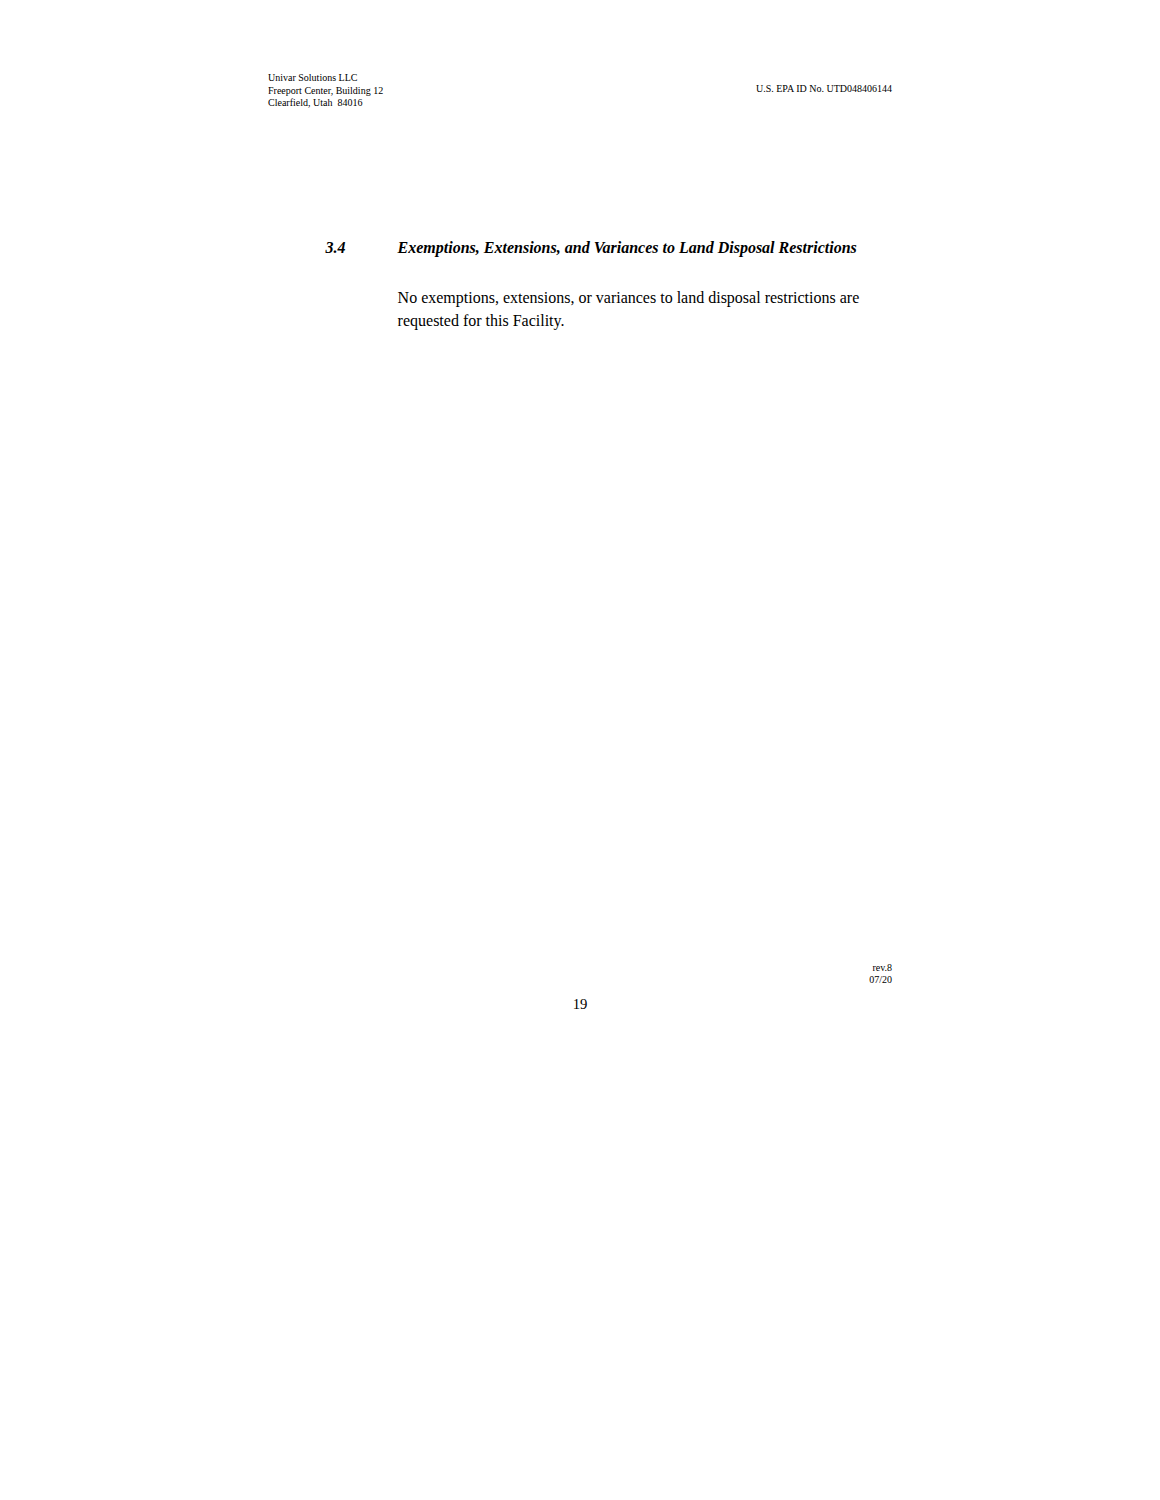Univar Solutions LLC
Freeport Center, Building 12
Clearfield, Utah 84016
U.S. EPA ID No. UTD048406144
3.4 Exemptions, Extensions, and Variances to Land Disposal Restrictions
No exemptions, extensions, or variances to land disposal restrictions are requested for this Facility.
rev.8
07/20
19